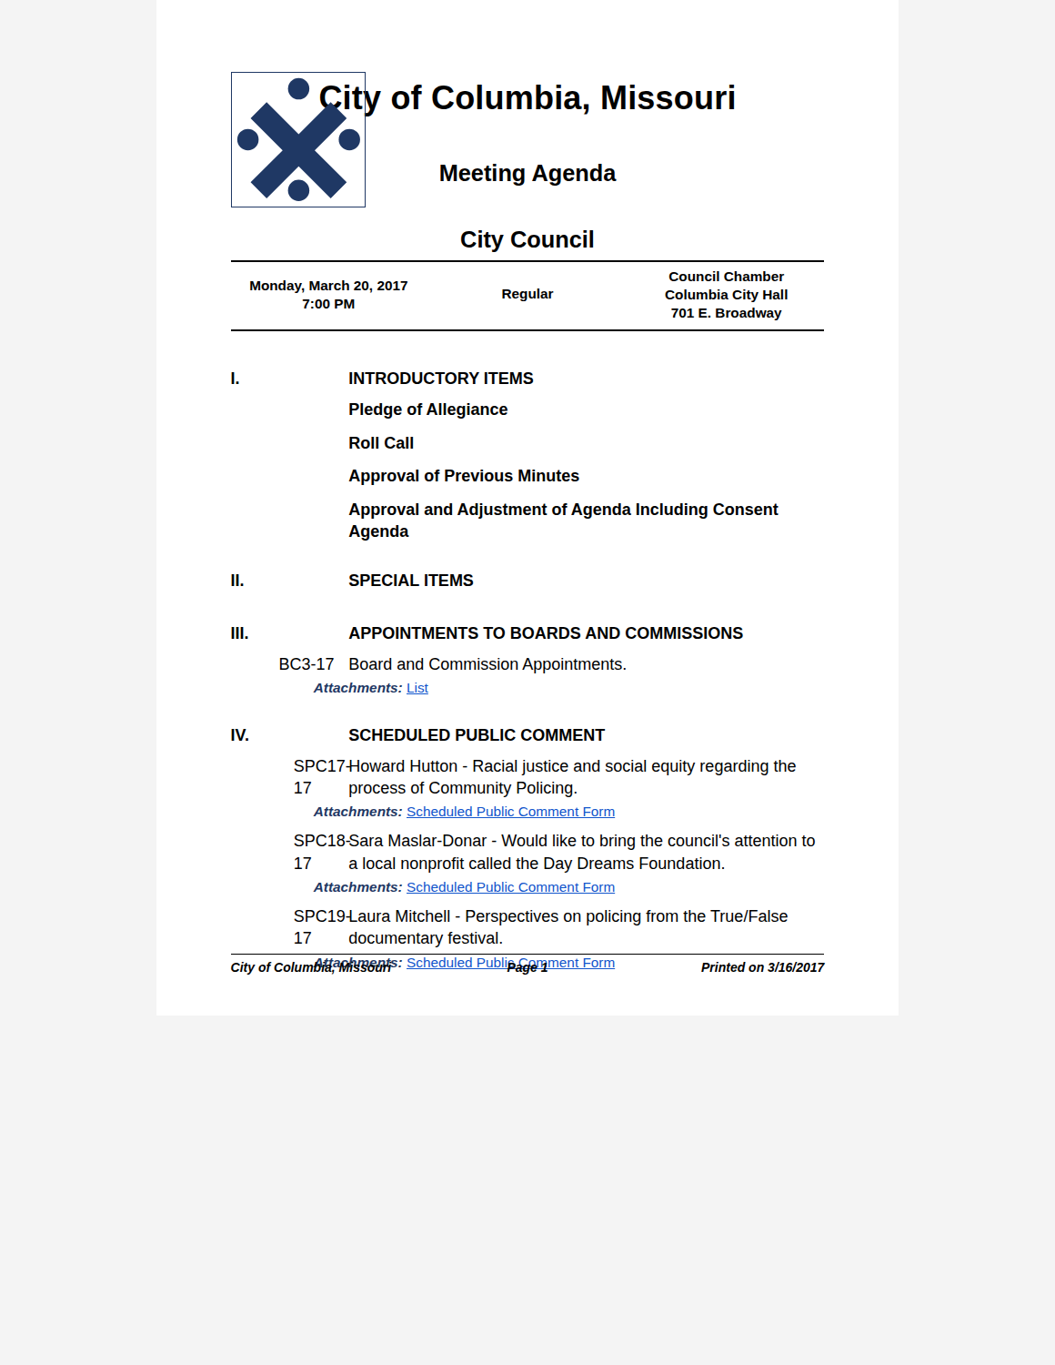City of Columbia, Missouri
Meeting Agenda
City Council
Monday, March 20, 2017
7:00 PM
Regular
Council Chamber
Columbia City Hall
701 E. Broadway
I.
INTRODUCTORY ITEMS
Pledge of Allegiance
Roll Call
Approval of Previous Minutes
Approval and Adjustment of Agenda Including Consent Agenda
II.
SPECIAL ITEMS
III.
APPOINTMENTS TO BOARDS AND COMMISSIONS
BC3-17
Board and Commission Appointments.
Attachments: List
IV.
SCHEDULED PUBLIC COMMENT
SPC17-17
Howard Hutton - Racial justice and social equity regarding the process of Community Policing.
Attachments: Scheduled Public Comment Form
SPC18-17
Sara Maslar-Donar - Would like to bring the council's attention to a local nonprofit called the Day Dreams Foundation.
Attachments: Scheduled Public Comment Form
SPC19-17
Laura Mitchell - Perspectives on policing from the True/False documentary festival.
Attachments: Scheduled Public Comment Form
City of Columbia, Missouri
Page 1
Printed on 3/16/2017